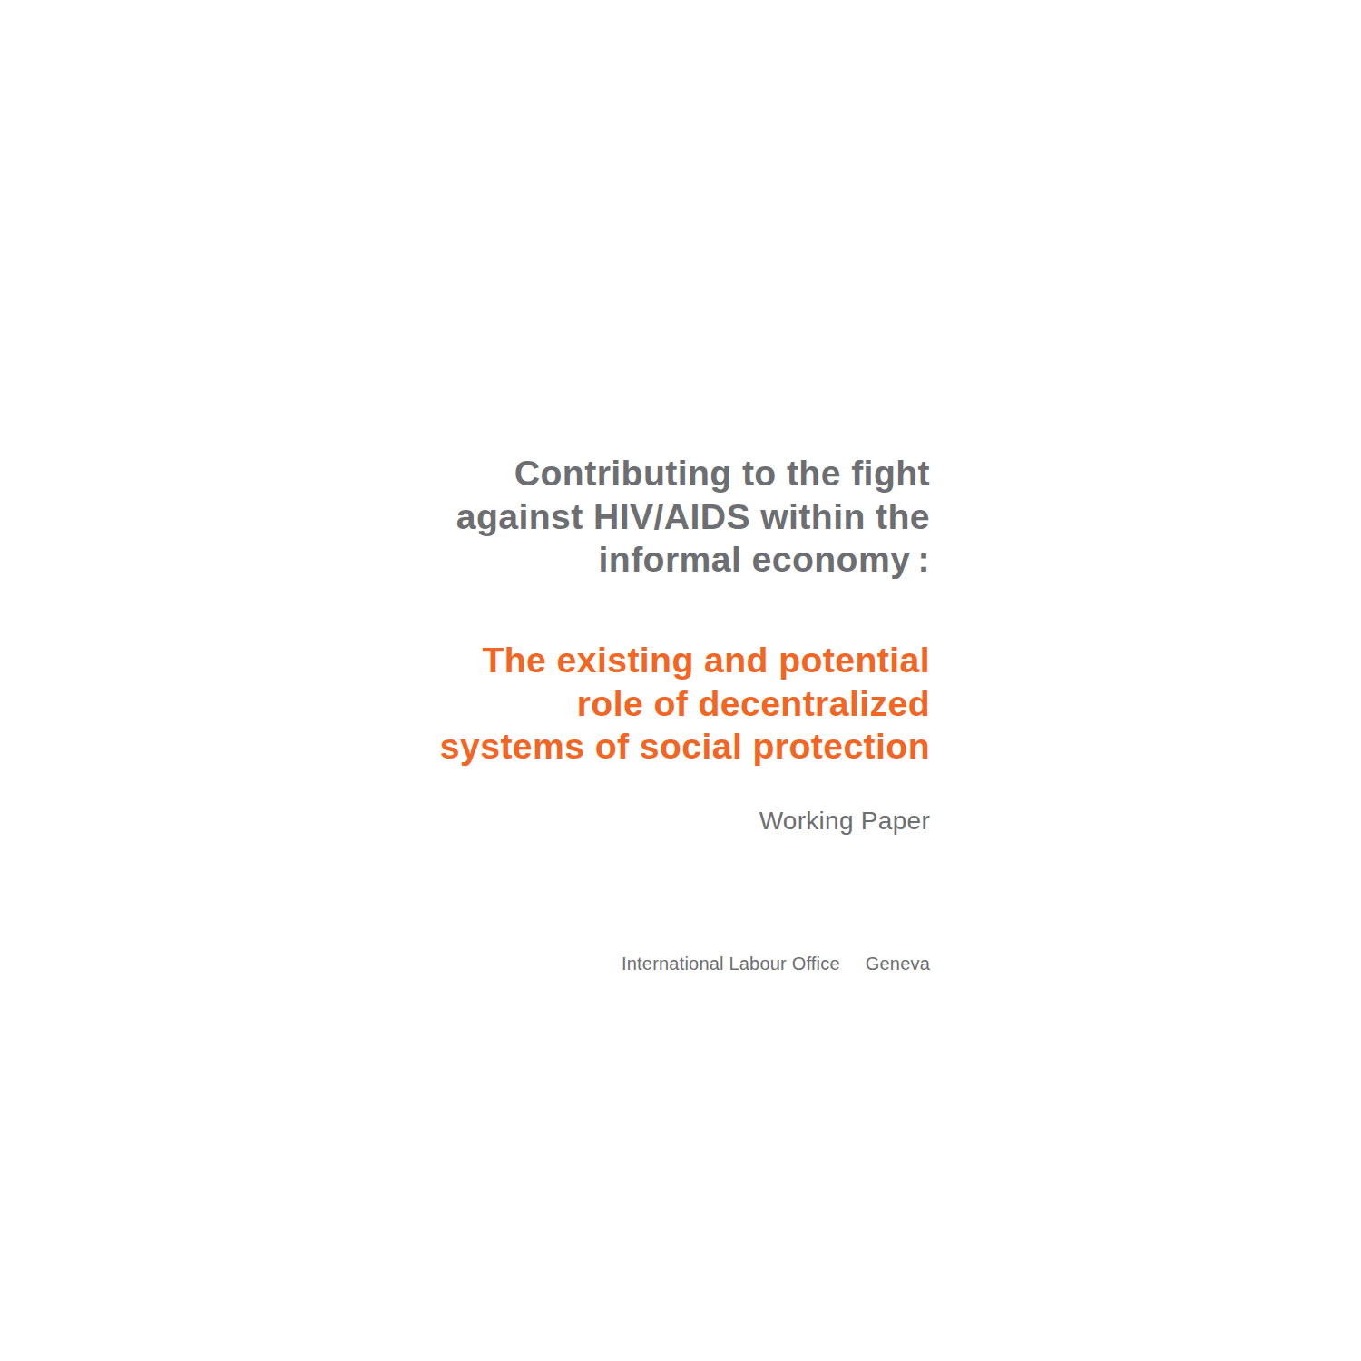Contributing to the fight against HIV/AIDS within the informal economy :
The existing and potential role of decentralized systems of social protection
Working Paper
International Labour Office Geneva